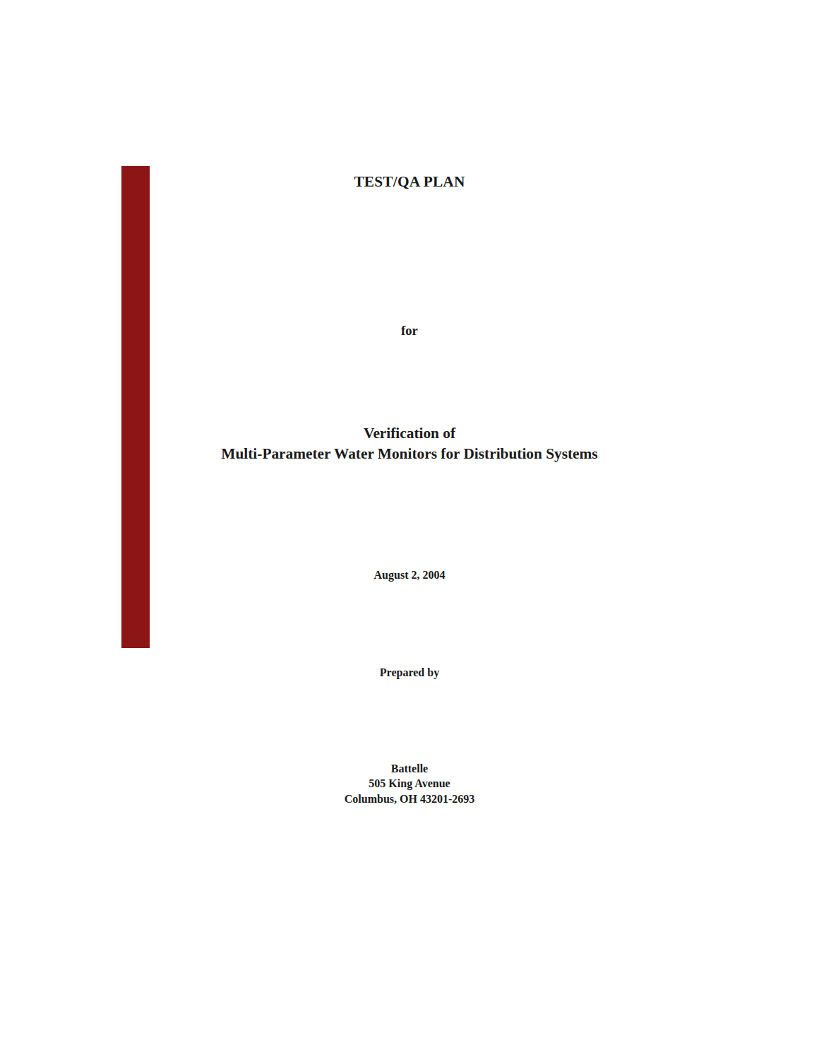US EPA ARCHIVE DOCUMENT
TEST/QA PLAN
for
Verification of
Multi-Parameter Water Monitors for Distribution Systems
August 2, 2004
Prepared by
Battelle
505 King Avenue
Columbus, OH 43201-2693